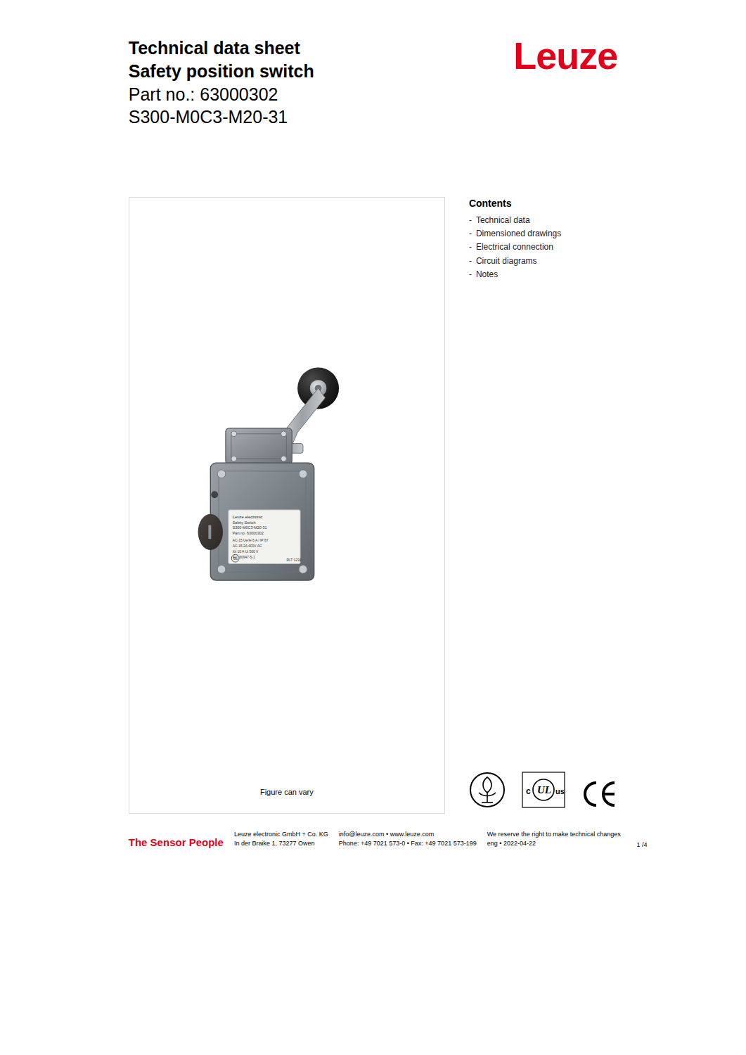Technical data sheet
Safety position switch
Part no.: 63000302
S300-M0C3-M20-31
Leuze
Leuze electronic Safety Switch S300-M0C3-M20-31 Part no. 63000302 AC-15 Ue/Ie 6 A / IP 67 AC-15 2A 400V AC Ith 10 A Ui 500 V IEC 60947-5-1 RLT 1234 UL
Figure can vary
Contents
Technical data
Dimensioned drawings
Electrical connection
Circuit diagrams
Notes
c UL us
The Sensor People
Leuze electronic GmbH + Co. KG
In der Braike 1, 73277 Owen
info@leuze.com • www.leuze.com
Phone: +49 7021 573-0 • Fax: +49 7021 573-199
We reserve the right to make technical changes
eng • 2022-04-22
1 /4